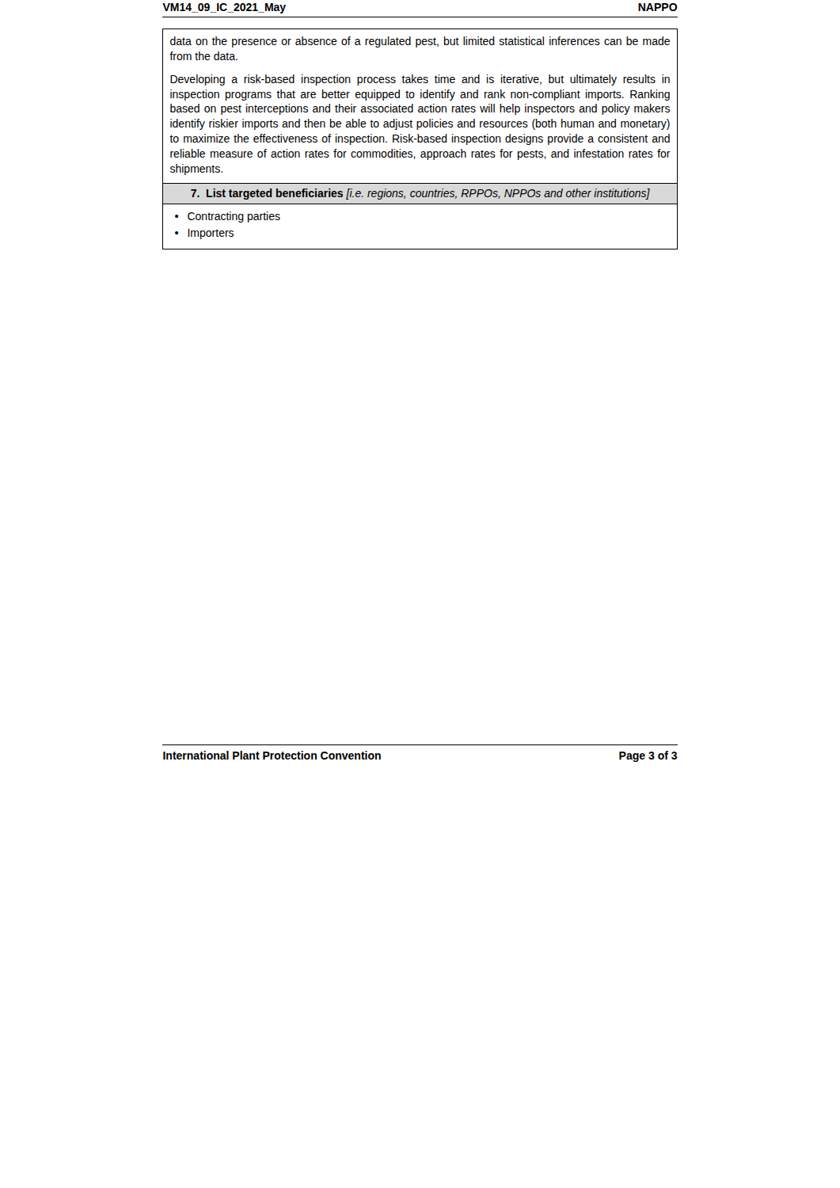VM14_09_IC_2021_May NAPPO
data on the presence or absence of a regulated pest, but limited statistical inferences can be made from the data.
Developing a risk-based inspection process takes time and is iterative, but ultimately results in inspection programs that are better equipped to identify and rank non-compliant imports. Ranking based on pest interceptions and their associated action rates will help inspectors and policy makers identify riskier imports and then be able to adjust policies and resources (both human and monetary) to maximize the effectiveness of inspection. Risk-based inspection designs provide a consistent and reliable measure of action rates for commodities, approach rates for pests, and infestation rates for shipments.
7. List targeted beneficiaries [i.e. regions, countries, RPPOs, NPPOs and other institutions]
Contracting parties
Importers
International Plant Protection Convention Page 3 of 3